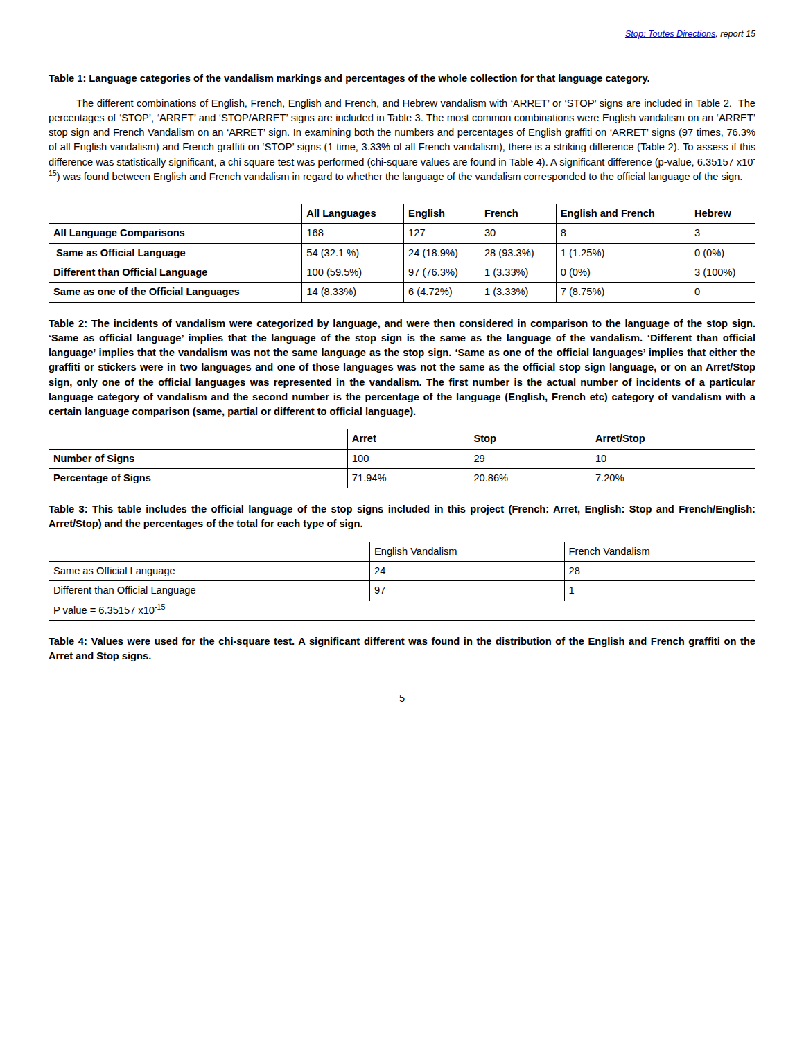Stop: Toutes Directions, report 15
Table 1: Language categories of the vandalism markings and percentages of the whole collection for that language category.
The different combinations of English, French, English and French, and Hebrew vandalism with ‘ARRET’ or ‘STOP’ signs are included in Table 2. The percentages of ‘STOP’, ‘ARRET’ and ‘STOP/ARRET’ signs are included in Table 3. The most common combinations were English vandalism on an ‘ARRET’ stop sign and French Vandalism on an ‘ARRET’ sign. In examining both the numbers and percentages of English graffiti on ‘ARRET’ signs (97 times, 76.3% of all English vandalism) and French graffiti on ‘STOP’ signs (1 time, 3.33% of all French vandalism), there is a striking difference (Table 2). To assess if this difference was statistically significant, a chi square test was performed (chi-square values are found in Table 4). A significant difference (p-value, 6.35157 x10-15) was found between English and French vandalism in regard to whether the language of the vandalism corresponded to the official language of the sign.
| | All Languages | English | French | English and French | Hebrew |
| All Language Comparisons | 168 | 127 | 30 | 8 | 3 |
| Same as Official Language | 54 (32.1 %) | 24 (18.9%) | 28 (93.3%) | 1 (1.25%) | 0 (0%) |
| Different than Official Language | 100 (59.5%) | 97 (76.3%) | 1 (3.33%) | 0 (0%) | 3 (100%) |
| Same as one of the Official Languages | 14 (8.33%) | 6 (4.72%) | 1 (3.33%) | 7 (8.75%) | 0 |
Table 2: The incidents of vandalism were categorized by language, and were then considered in comparison to the language of the stop sign. ‘Same as official language’ implies that the language of the stop sign is the same as the language of the vandalism. ‘Different than official language’ implies that the vandalism was not the same language as the stop sign. ‘Same as one of the official languages’ implies that either the graffiti or stickers were in two languages and one of those languages was not the same as the official stop sign language, or on an Arret/Stop sign, only one of the official languages was represented in the vandalism. The first number is the actual number of incidents of a particular language category of vandalism and the second number is the percentage of the language (English, French etc) category of vandalism with a certain language comparison (same, partial or different to official language).
| | Arret | Stop | Arret/Stop |
| Number of Signs | 100 | 29 | 10 |
| Percentage of Signs | 71.94% | 20.86% | 7.20% |
Table 3: This table includes the official language of the stop signs included in this project (French: Arret, English: Stop and French/English: Arret/Stop) and the percentages of the total for each type of sign.
| | English Vandalism | French Vandalism |
| Same as Official Language | 24 | 28 |
| Different than Official Language | 97 | 1 |
| P value = 6.35157 x10 -15 |
Table 4: Values were used for the chi-square test. A significant different was found in the distribution of the English and French graffiti on the Arret and Stop signs.
5